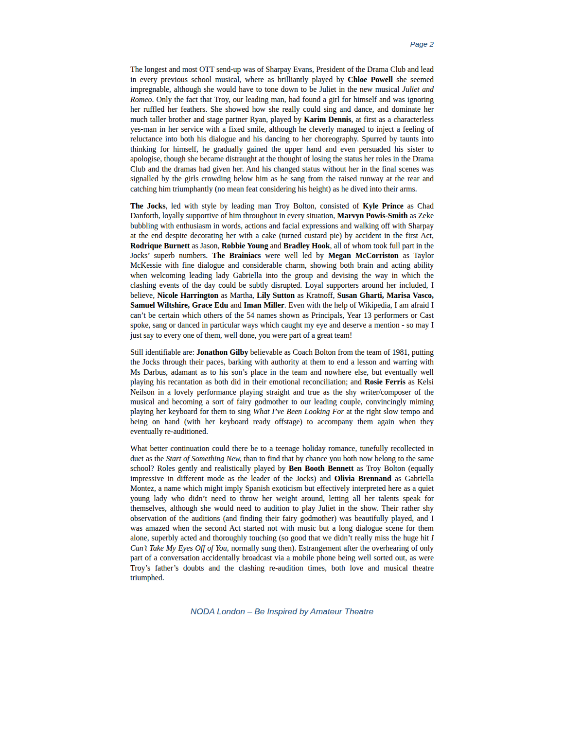Page 2
The longest and most OTT send-up was of Sharpay Evans, President of the Drama Club and lead in every previous school musical, where as brilliantly played by Chloe Powell she seemed impregnable, although she would have to tone down to be Juliet in the new musical Juliet and Romeo. Only the fact that Troy, our leading man, had found a girl for himself and was ignoring her ruffled her feathers. She showed how she really could sing and dance, and dominate her much taller brother and stage partner Ryan, played by Karim Dennis, at first as a characterless yes-man in her service with a fixed smile, although he cleverly managed to inject a feeling of reluctance into both his dialogue and his dancing to her choreography. Spurred by taunts into thinking for himself, he gradually gained the upper hand and even persuaded his sister to apologise, though she became distraught at the thought of losing the status her roles in the Drama Club and the dramas had given her. And his changed status without her in the final scenes was signalled by the girls crowding below him as he sang from the raised runway at the rear and catching him triumphantly (no mean feat considering his height) as he dived into their arms.
The Jocks, led with style by leading man Troy Bolton, consisted of Kyle Prince as Chad Danforth, loyally supportive of him throughout in every situation, Marvyn Powis-Smith as Zeke bubbling with enthusiasm in words, actions and facial expressions and walking off with Sharpay at the end despite decorating her with a cake (turned custard pie) by accident in the first Act, Rodrique Burnett as Jason, Robbie Young and Bradley Hook, all of whom took full part in the Jocks’ superb numbers. The Brainiacs were well led by Megan McCorriston as Taylor McKessie with fine dialogue and considerable charm, showing both brain and acting ability when welcoming leading lady Gabriella into the group and devising the way in which the clashing events of the day could be subtly disrupted. Loyal supporters around her included, I believe, Nicole Harrington as Martha, Lily Sutton as Kratnoff, Susan Gharti, Marisa Vasco, Samuel Wiltshire, Grace Edu and Iman Miller. Even with the help of Wikipedia, I am afraid I can’t be certain which others of the 54 names shown as Principals, Year 13 performers or Cast spoke, sang or danced in particular ways which caught my eye and deserve a mention - so may I just say to every one of them, well done, you were part of a great team!
Still identifiable are: Jonathon Gilby believable as Coach Bolton from the team of 1981, putting the Jocks through their paces, barking with authority at them to end a lesson and warring with Ms Darbus, adamant as to his son’s place in the team and nowhere else, but eventually well playing his recantation as both did in their emotional reconciliation; and Rosie Ferris as Kelsi Neilson in a lovely performance playing straight and true as the shy writer/composer of the musical and becoming a sort of fairy godmother to our leading couple, convincingly miming playing her keyboard for them to sing What I’ve Been Looking For at the right slow tempo and being on hand (with her keyboard ready offstage) to accompany them again when they eventually re-auditioned.
What better continuation could there be to a teenage holiday romance, tunefully recollected in duet as the Start of Something New, than to find that by chance you both now belong to the same school? Roles gently and realistically played by Ben Booth Bennett as Troy Bolton (equally impressive in different mode as the leader of the Jocks) and Olivia Brennand as Gabriella Montez, a name which might imply Spanish exoticism but effectively interpreted here as a quiet young lady who didn’t need to throw her weight around, letting all her talents speak for themselves, although she would need to audition to play Juliet in the show. Their rather shy observation of the auditions (and finding their fairy godmother) was beautifully played, and I was amazed when the second Act started not with music but a long dialogue scene for them alone, superbly acted and thoroughly touching (so good that we didn’t really miss the huge hit I Can’t Take My Eyes Off of You, normally sung then). Estrangement after the overhearing of only part of a conversation accidentally broadcast via a mobile phone being well sorted out, as were Troy’s father’s doubts and the clashing re-audition times, both love and musical theatre triumphed.
NODA London – Be Inspired by Amateur Theatre